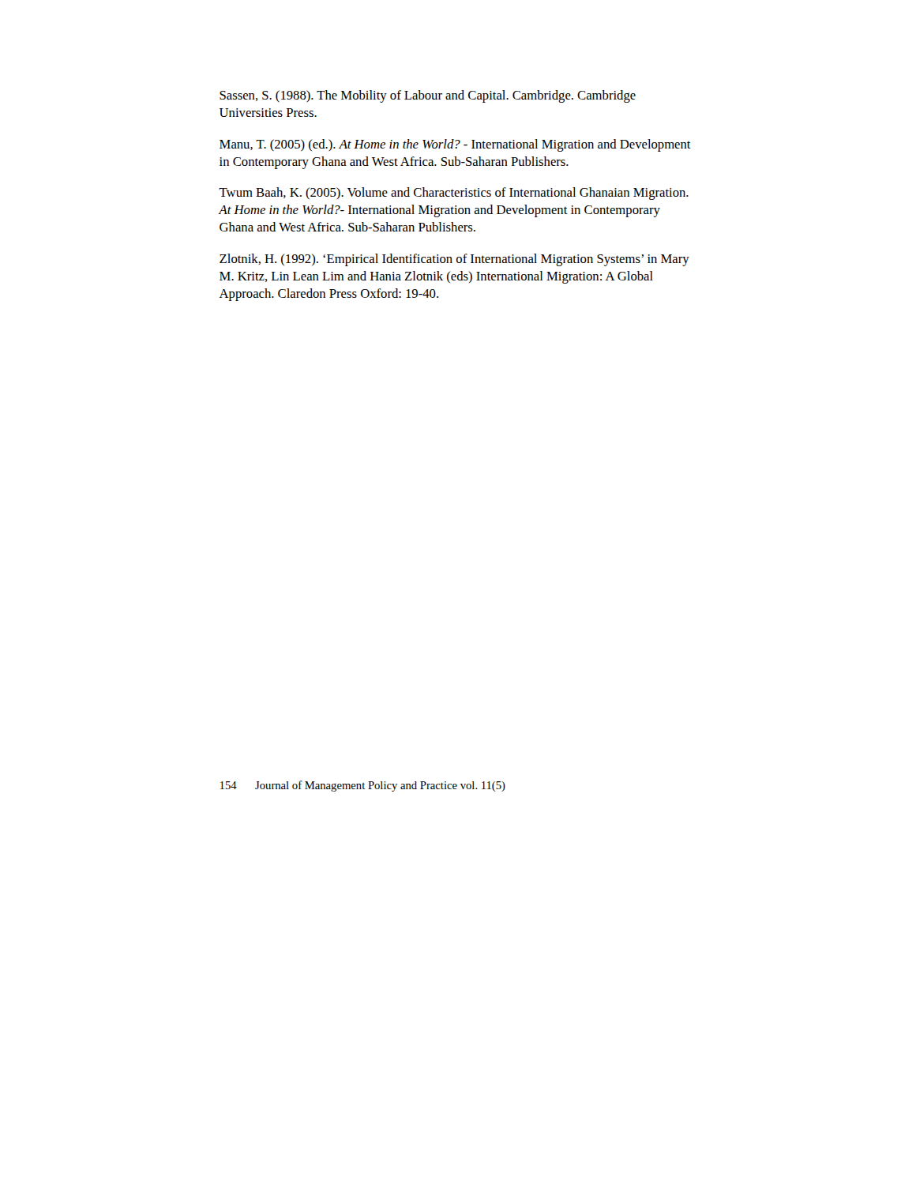Sassen, S. (1988). The Mobility of Labour and Capital. Cambridge. Cambridge Universities Press.
Manu, T. (2005) (ed.). At Home in the World? - International Migration and Development in Contemporary Ghana and West Africa. Sub-Saharan Publishers.
Twum Baah, K. (2005). Volume and Characteristics of International Ghanaian Migration. At Home in the World?- International Migration and Development in Contemporary Ghana and West Africa. Sub-Saharan Publishers.
Zlotnik, H. (1992). ‘Empirical Identification of International Migration Systems’ in Mary M. Kritz, Lin Lean Lim and Hania Zlotnik (eds) International Migration: A Global Approach. Claredon Press Oxford: 19-40.
154 Journal of Management Policy and Practice vol. 11(5)